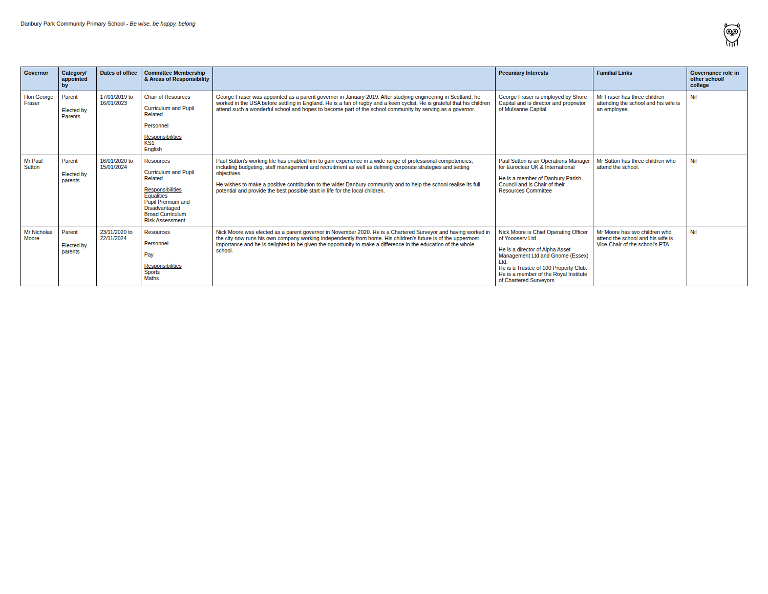Danbury Park Community Primary School - Be wise, be happy, belong
| Governor | Category/ appointed by | Dates of office | Committee Membership & Areas of Responsibility | | Pecuniary Interests | Familial Links | Governance role in other school/ college |
| --- | --- | --- | --- | --- | --- | --- | --- |
| Hon George Fraser | Parent Elected by Parents | 17/01/2019 to 16/01/2023 | Chair of Resources Curriculum and Pupil Related Personnel Responsibilities KS1 English | George Fraser was appointed as a parent governor in January 2019. After studying engineering in Scotland, he worked in the USA before settling in England. He is a fan of rugby and a keen cyclist. He is grateful that his children attend such a wonderful school and hopes to become part of the school community by serving as a governor. | George Fraser is employed by Shore Capital and is director and proprietor of Mulsanne Capital | Mr Fraser has three children attending the school and his wife is an employee. | Nil |
| Mr Paul Sutton | Parent Elected by parents | 16/01/2020 to 15/01/2024 | Resources Curriculum and Pupil Related Responsibilities Equalities Pupil Premium and Disadvantaged Broad Curriculum Risk Assessment | Paul Sutton's working life has enabled him to gain experience in a wide range of professional competencies, including budgeting, staff management and recruitment as well as defining corporate strategies and setting objectives. He wishes to make a positive contribution to the wider Danbury community and to help the school realise its full potential and provide the best possible start in life for the local children. | Paul Sutton is an Operations Manager for Euroclear UK & International He is a member of Danbury Parish Council and is Chair of their Resources Committee | Mr Sutton has three children who attend the school. | Nil |
| Mr Nicholas Moore | Parent Elected by parents | 23/11/2020 to 22/11/2024 | Resources Personnel Pay Responsibilities Sports Maths | Nick Moore was elected as a parent governor in November 2020. He is a Chartered Surveyor and having worked in the city now runs his own company working independently from home. His children's future is of the uppermost importance and he is delighted to be given the opportunity to make a difference in the education of the whole school. | Nick Moore is Chief Operating Officer of Yoooserv Ltd He is a director of Alpha Asset Management Ltd and Gnome (Essex) Ltd. He is a Trustee of 100 Property Club. He is a member of the Royal Institute of Chartered Surveyors | Mr Moore has two children who attend the school and his wife is Vice-Chair of the school's PTA | Nil |